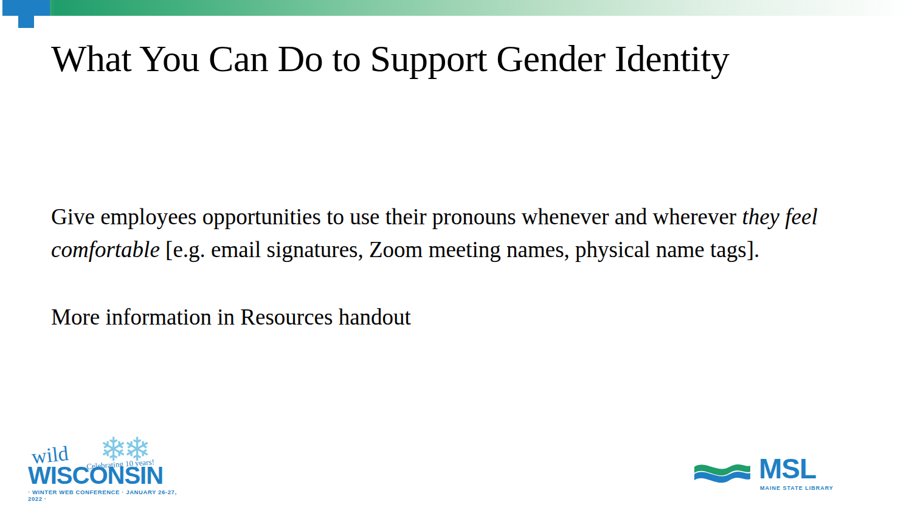What You Can Do to Support Gender Identity
Give employees opportunities to use their pronouns whenever and wherever they feel comfortable [e.g. email signatures, Zoom meeting names, physical name tags].
More information in Resources handout
❄❄
wild
WISCONSIN
Celebrating 10 years!
· WINTER WEB CONFERENCE · JANUARY 26-27, 2022 ·
MSL
MAINE STATE LIBRARY